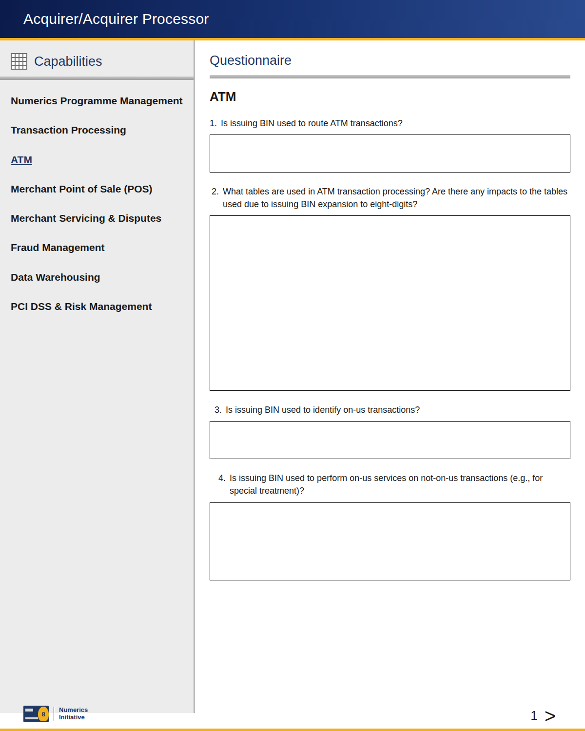Acquirer/Acquirer Processor
Capabilities
Numerics Programme Management
Transaction Processing
ATM
Merchant Point of Sale (POS)
Merchant Servicing & Disputes
Fraud Management
Data Warehousing
PCI DSS & Risk Management
Questionnaire
ATM
1 Is issuing BIN used to route ATM transactions?
2 What tables are used in ATM transaction processing? Are there any impacts to the tables used due to issuing BIN expansion to eight-digits?
3 Is issuing BIN used to identify on-us transactions?
4 Is issuing BIN used to perform on-us services on not-on-us transactions (e.g., for special treatment)?
8
Numerics
Initiative
1>